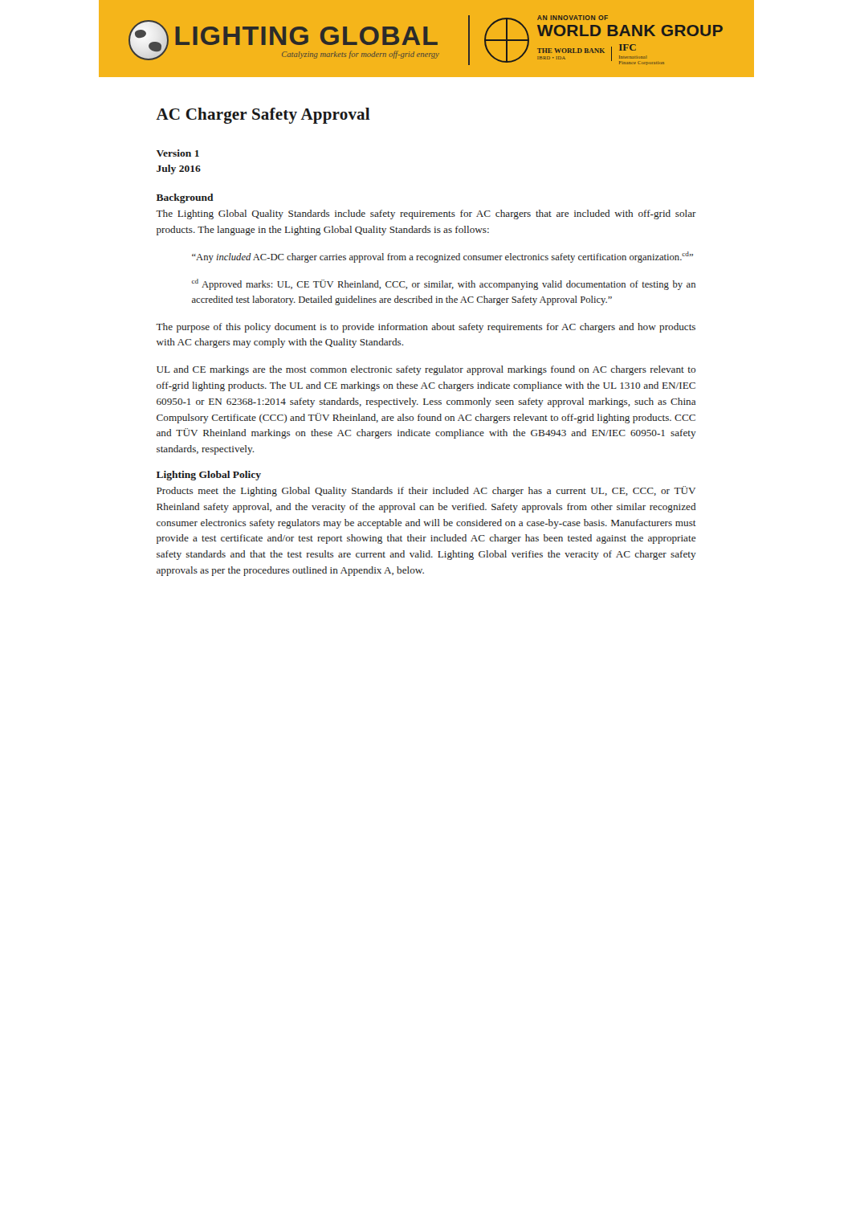LIGHTING GLOBAL
Catalyzing markets for modern off-grid energy
AN INNOVATION OF
WORLD BANK GROUP
THE WORLD BANK
IBRD • IDA
IFC
International
Finance Corporation
AC Charger Safety Approval
Version 1
July 2016
Background
The Lighting Global Quality Standards include safety requirements for AC chargers that are included with off-grid solar products. The language in the Lighting Global Quality Standards is as follows:
“Any included AC-DC charger carries approval from a recognized consumer electronics safety certification organization.cd”
cd Approved marks: UL, CE TÜV Rheinland, CCC, or similar, with accompanying valid documentation of testing by an accredited test laboratory. Detailed guidelines are described in the AC Charger Safety Approval Policy.”
The purpose of this policy document is to provide information about safety requirements for AC chargers and how products with AC chargers may comply with the Quality Standards.
UL and CE markings are the most common electronic safety regulator approval markings found on AC chargers relevant to off-grid lighting products. The UL and CE markings on these AC chargers indicate compliance with the UL 1310 and EN/IEC 60950-1 or EN 62368-1:2014 safety standards, respectively. Less commonly seen safety approval markings, such as China Compulsory Certificate (CCC) and TÜV Rheinland, are also found on AC chargers relevant to off-grid lighting products. CCC and TÜV Rheinland markings on these AC chargers indicate compliance with the GB4943 and EN/IEC 60950-1 safety standards, respectively.
Lighting Global Policy
Products meet the Lighting Global Quality Standards if their included AC charger has a current UL, CE, CCC, or TÜV Rheinland safety approval, and the veracity of the approval can be verified. Safety approvals from other similar recognized consumer electronics safety regulators may be acceptable and will be considered on a case-by-case basis. Manufacturers must provide a test certificate and/or test report showing that their included AC charger has been tested against the appropriate safety standards and that the test results are current and valid. Lighting Global verifies the veracity of AC charger safety approvals as per the procedures outlined in Appendix A, below.